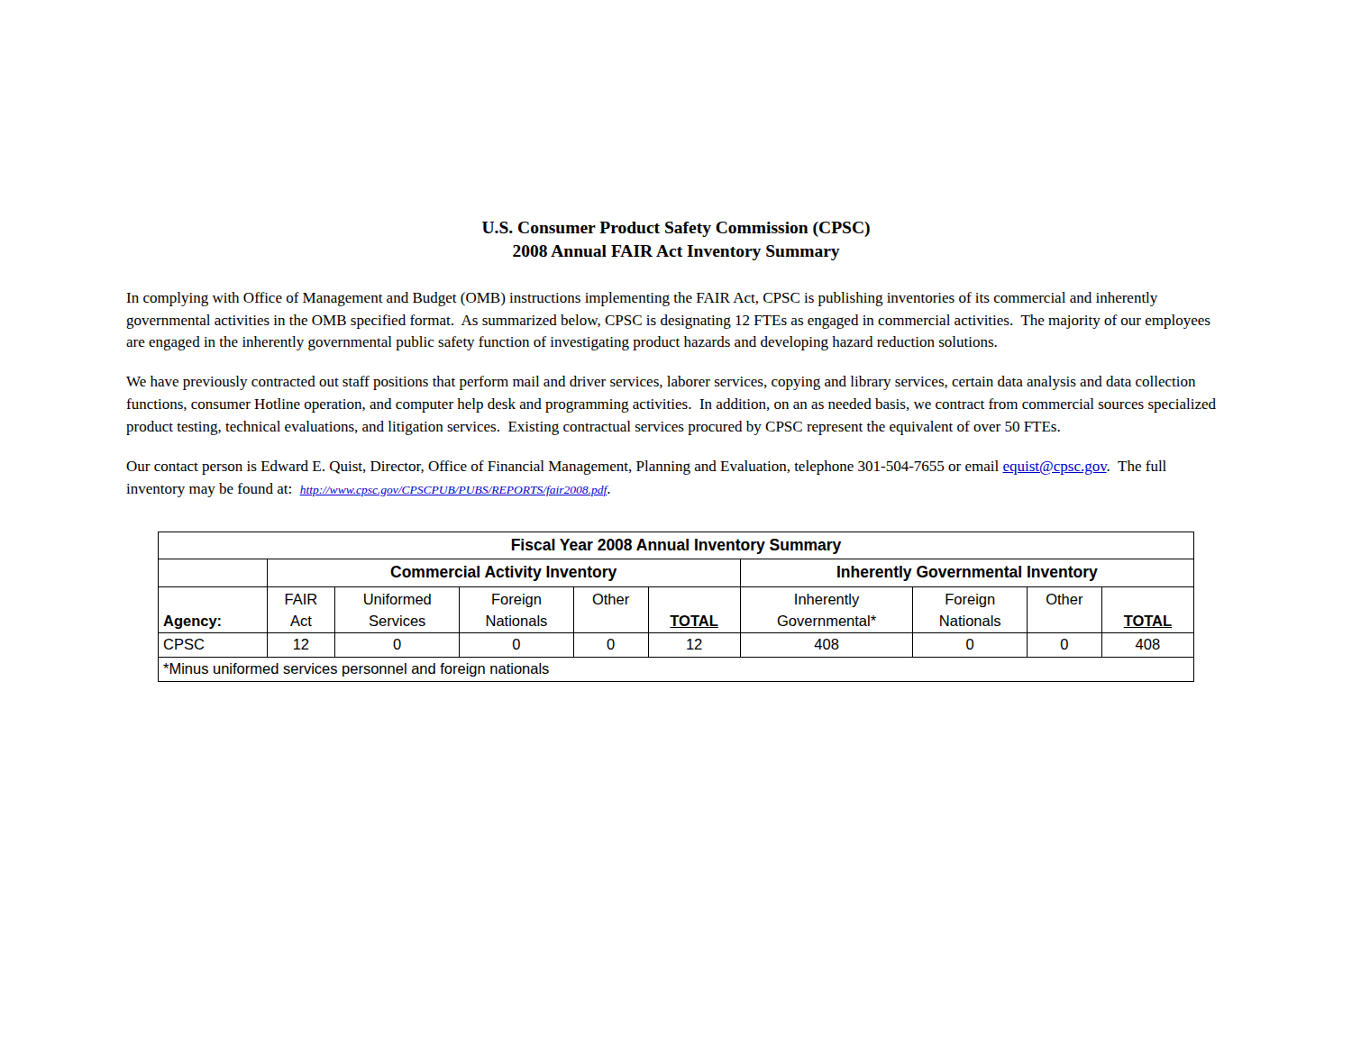U.S. Consumer Product Safety Commission (CPSC) 2008 Annual FAIR Act Inventory Summary
In complying with Office of Management and Budget (OMB) instructions implementing the FAIR Act, CPSC is publishing inventories of its commercial and inherently governmental activities in the OMB specified format. As summarized below, CPSC is designating 12 FTEs as engaged in commercial activities. The majority of our employees are engaged in the inherently governmental public safety function of investigating product hazards and developing hazard reduction solutions.
We have previously contracted out staff positions that perform mail and driver services, laborer services, copying and library services, certain data analysis and data collection functions, consumer Hotline operation, and computer help desk and programming activities. In addition, on an as needed basis, we contract from commercial sources specialized product testing, technical evaluations, and litigation services. Existing contractual services procured by CPSC represent the equivalent of over 50 FTEs.
Our contact person is Edward E. Quist, Director, Office of Financial Management, Planning and Evaluation, telephone 301-504-7655 or email equist@cpsc.gov. The full inventory may be found at: http://www.cpsc.gov/CPSCPUB/PUBS/REPORTS/fair2008.pdf.
| Fiscal Year 2008 Annual Inventory Summary |
| | Commercial Activity Inventory | Inherently Governmental Inventory |
| | FAIR | Uniformed | Foreign | Other | | Inherently | Foreign | Other | |
| Agency: | Act | Services | Nationals | | TOTAL | Governmental* | Nationals | | TOTAL |
| CPSC | 12 | 0 | 0 | 0 | 12 | 408 | 0 | 0 | 408 |
| *Minus uniformed services personnel and foreign nationals |